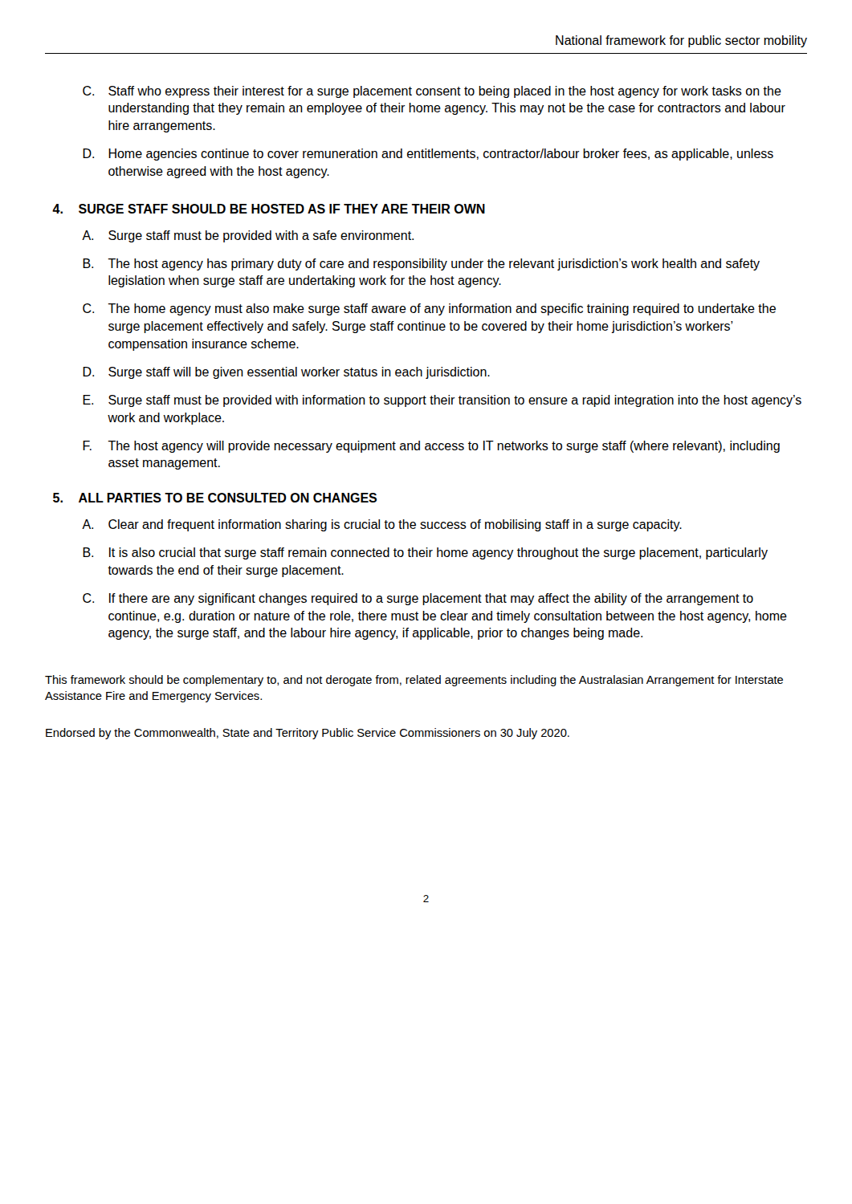National framework for public sector mobility
Staff who express their interest for a surge placement consent to being placed in the host agency for work tasks on the understanding that they remain an employee of their home agency. This may not be the case for contractors and labour hire arrangements.
Home agencies continue to cover remuneration and entitlements, contractor/labour broker fees, as applicable, unless otherwise agreed with the host agency.
4. Surge staff should be hosted as if they are their own
Surge staff must be provided with a safe environment.
The host agency has primary duty of care and responsibility under the relevant jurisdiction’s work health and safety legislation when surge staff are undertaking work for the host agency.
The home agency must also make surge staff aware of any information and specific training required to undertake the surge placement effectively and safely. Surge staff continue to be covered by their home jurisdiction’s workers’ compensation insurance scheme.
Surge staff will be given essential worker status in each jurisdiction.
Surge staff must be provided with information to support their transition to ensure a rapid integration into the host agency’s work and workplace.
The host agency will provide necessary equipment and access to IT networks to surge staff (where relevant), including asset management.
5. All parties to be consulted on changes
Clear and frequent information sharing is crucial to the success of mobilising staff in a surge capacity.
It is also crucial that surge staff remain connected to their home agency throughout the surge placement, particularly towards the end of their surge placement.
If there are any significant changes required to a surge placement that may affect the ability of the arrangement to continue, e.g. duration or nature of the role, there must be clear and timely consultation between the host agency, home agency, the surge staff, and the labour hire agency, if applicable, prior to changes being made.
This framework should be complementary to, and not derogate from, related agreements including the Australasian Arrangement for Interstate Assistance Fire and Emergency Services.
Endorsed by the Commonwealth, State and Territory Public Service Commissioners on 30 July 2020.
2